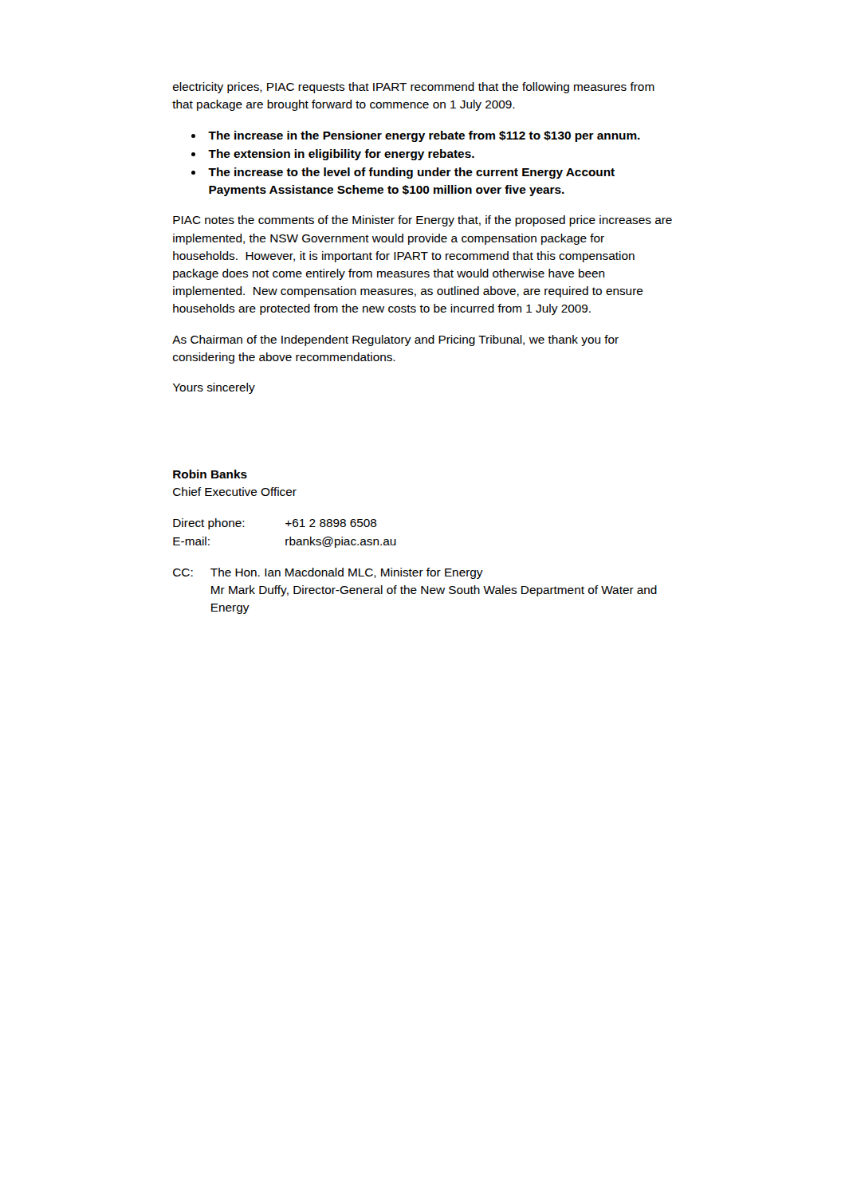electricity prices, PIAC requests that IPART recommend that the following measures from that package are brought forward to commence on 1 July 2009.
The increase in the Pensioner energy rebate from $112 to $130 per annum.
The extension in eligibility for energy rebates.
The increase to the level of funding under the current Energy Account Payments Assistance Scheme to $100 million over five years.
PIAC notes the comments of the Minister for Energy that, if the proposed price increases are implemented, the NSW Government would provide a compensation package for households. However, it is important for IPART to recommend that this compensation package does not come entirely from measures that would otherwise have been implemented. New compensation measures, as outlined above, are required to ensure households are protected from the new costs to be incurred from 1 July 2009.
As Chairman of the Independent Regulatory and Pricing Tribunal, we thank you for considering the above recommendations.
Yours sincerely
Robin Banks
Chief Executive Officer
| Direct phone: | +61 2 8898 6508 |
| E-mail: | rbanks@piac.asn.au |
| CC: | The Hon. Ian Macdonald MLC, Minister for Energy |
| | Mr Mark Duffy, Director-General of the New South Wales Department of Water and Energy |